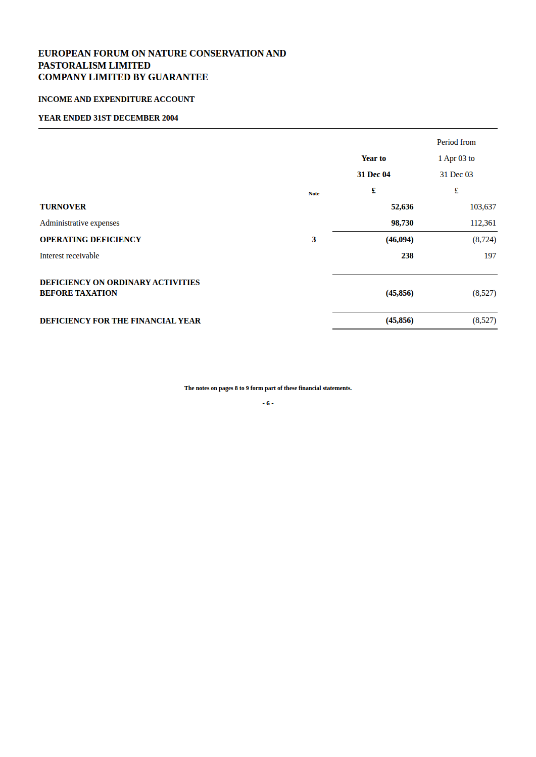EUROPEAN FORUM ON NATURE CONSERVATION AND
PASTORALISM LIMITED
COMPANY LIMITED BY GUARANTEE
INCOME AND EXPENDITURE ACCOUNT
YEAR ENDED 31ST DECEMBER 2004
| | | | Period from |
| | | Year to | 1 Apr 03 to |
| | | 31 Dec 04 | 31 Dec 03 |
| | Note | £ | £ |
| TURNOVER | | 52,636 | 103,637 |
| Administrative expenses | | 98,730 | 112,361 |
| OPERATING DEFICIENCY | 3 | (46,094) | (8,724) |
| Interest receivable | | 238 | 197 |
| DEFICIENCY ON ORDINARY ACTIVITIES BEFORE TAXATION | | (45,856) | (8,527) |
| DEFICIENCY FOR THE FINANCIAL YEAR | | (45,856) | (8,527) |
The notes on pages 8 to 9 form part of these financial statements.
- 6 -